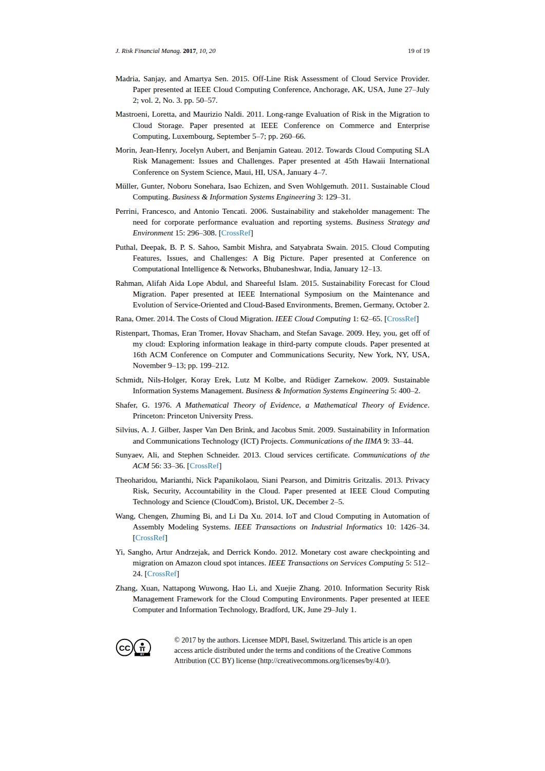J. Risk Financial Manag. 2017, 10, 20 19 of 19
Madria, Sanjay, and Amartya Sen. 2015. Off-Line Risk Assessment of Cloud Service Provider. Paper presented at IEEE Cloud Computing Conference, Anchorage, AK, USA, June 27–July 2; vol. 2, No. 3. pp. 50–57.
Mastroeni, Loretta, and Maurizio Naldi. 2011. Long-range Evaluation of Risk in the Migration to Cloud Storage. Paper presented at IEEE Conference on Commerce and Enterprise Computing, Luxembourg, September 5–7; pp. 260–66.
Morin, Jean-Henry, Jocelyn Aubert, and Benjamin Gateau. 2012. Towards Cloud Computing SLA Risk Management: Issues and Challenges. Paper presented at 45th Hawaii International Conference on System Science, Maui, HI, USA, January 4–7.
Müller, Gunter, Noboru Sonehara, Isao Echizen, and Sven Wohlgemuth. 2011. Sustainable Cloud Computing. Business & Information Systems Engineering 3: 129–31.
Perrini, Francesco, and Antonio Tencati. 2006. Sustainability and stakeholder management: The need for corporate performance evaluation and reporting systems. Business Strategy and Environment 15: 296–308. [CrossRef]
Puthal, Deepak, B. P. S. Sahoo, Sambit Mishra, and Satyabrata Swain. 2015. Cloud Computing Features, Issues, and Challenges: A Big Picture. Paper presented at Conference on Computational Intelligence & Networks, Bhubaneshwar, India, January 12–13.
Rahman, Alifah Aida Lope Abdul, and Shareeful Islam. 2015. Sustainability Forecast for Cloud Migration. Paper presented at IEEE International Symposium on the Maintenance and Evolution of Service-Oriented and Cloud-Based Environments, Bremen, Germany, October 2.
Rana, Omer. 2014. The Costs of Cloud Migration. IEEE Cloud Computing 1: 62–65. [CrossRef]
Ristenpart, Thomas, Eran Tromer, Hovav Shacham, and Stefan Savage. 2009. Hey, you, get off of my cloud: Exploring information leakage in third-party compute clouds. Paper presented at 16th ACM Conference on Computer and Communications Security, New York, NY, USA, November 9–13; pp. 199–212.
Schmidt, Nils-Holger, Koray Erek, Lutz M Kolbe, and Rüdiger Zarnekow. 2009. Sustainable Information Systems Management. Business & Information Systems Engineering 5: 400–2.
Shafer, G. 1976. A Mathematical Theory of Evidence, a Mathematical Theory of Evidence. Princeton: Princeton University Press.
Silvius, A. J. Gilber, Jasper Van Den Brink, and Jacobus Smit. 2009. Sustainability in Information and Communications Technology (ICT) Projects. Communications of the IIMA 9: 33–44.
Sunyaev, Ali, and Stephen Schneider. 2013. Cloud services certificate. Communications of the ACM 56: 33–36. [CrossRef]
Theoharidou, Marianthi, Nick Papanikolaou, Siani Pearson, and Dimitris Gritzalis. 2013. Privacy Risk, Security, Accountability in the Cloud. Paper presented at IEEE Cloud Computing Technology and Science (CloudCom), Bristol, UK, December 2–5.
Wang, Chengen, Zhuming Bi, and Li Da Xu. 2014. IoT and Cloud Computing in Automation of Assembly Modeling Systems. IEEE Transactions on Industrial Informatics 10: 1426–34. [CrossRef]
Yi, Sangho, Artur Andrzejak, and Derrick Kondo. 2012. Monetary cost aware checkpointing and migration on Amazon cloud spot intances. IEEE Transactions on Services Computing 5: 512–24. [CrossRef]
Zhang, Xuan, Nattapong Wuwong, Hao Li, and Xuejie Zhang. 2010. Information Security Risk Management Framework for the Cloud Computing Environments. Paper presented at IEEE Computer and Information Technology, Bradford, UK, June 29–July 1.
CC BY
© 2017 by the authors. Licensee MDPI, Basel, Switzerland. This article is an open access article distributed under the terms and conditions of the Creative Commons Attribution (CC BY) license (http://creativecommons.org/licenses/by/4.0/).